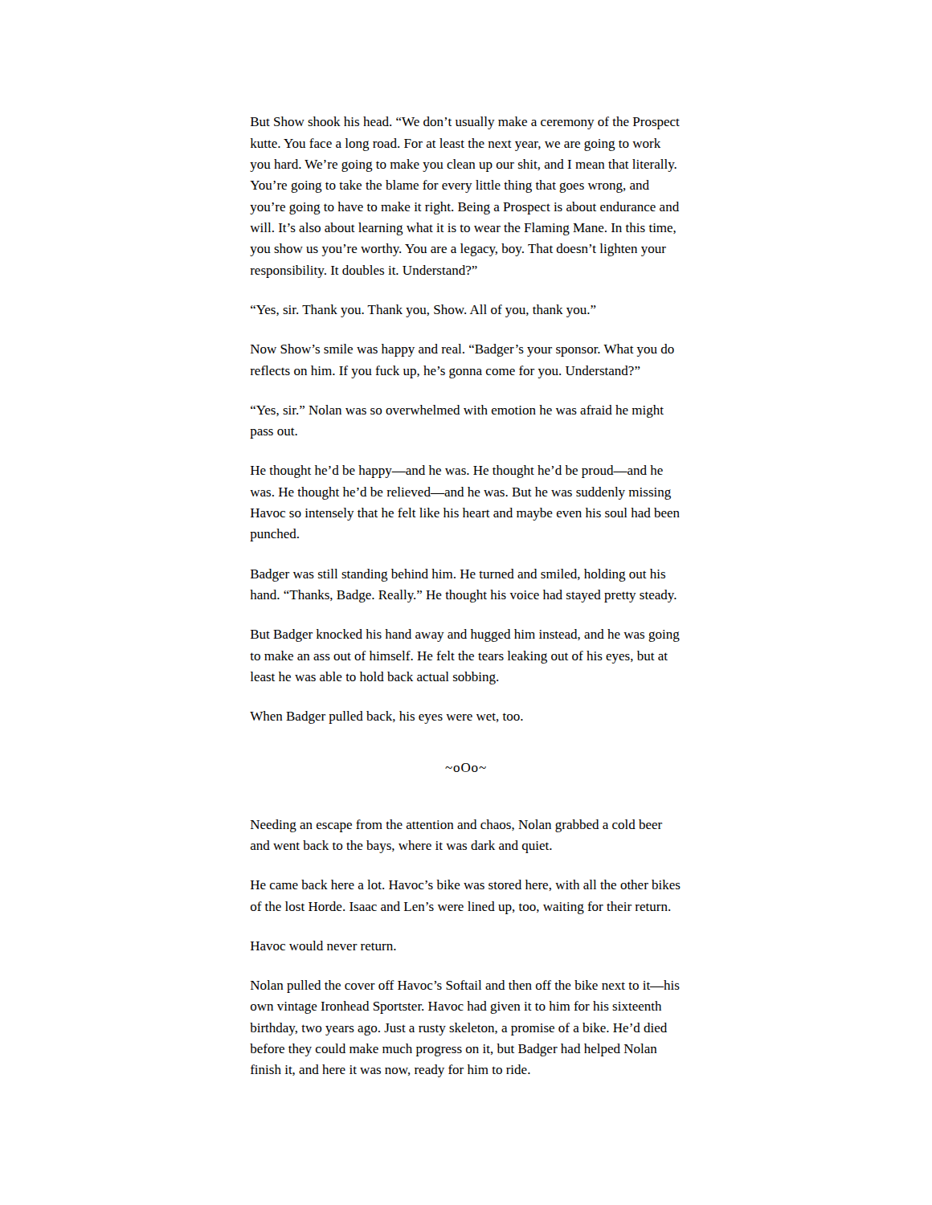But Show shook his head. “We don’t usually make a ceremony of the Prospect kutte. You face a long road. For at least the next year, we are going to work you hard. We’re going to make you clean up our shit, and I mean that literally. You’re going to take the blame for every little thing that goes wrong, and you’re going to have to make it right. Being a Prospect is about endurance and will. It’s also about learning what it is to wear the Flaming Mane. In this time, you show us you’re worthy. You are a legacy, boy. That doesn’t lighten your responsibility. It doubles it. Understand?”
“Yes, sir. Thank you. Thank you, Show. All of you, thank you.”
Now Show’s smile was happy and real. “Badger’s your sponsor. What you do reflects on him. If you fuck up, he’s gonna come for you. Understand?”
“Yes, sir.” Nolan was so overwhelmed with emotion he was afraid he might pass out.
He thought he’d be happy—and he was. He thought he’d be proud—and he was. He thought he’d be relieved—and he was. But he was suddenly missing Havoc so intensely that he felt like his heart and maybe even his soul had been punched.
Badger was still standing behind him. He turned and smiled, holding out his hand. “Thanks, Badge. Really.” He thought his voice had stayed pretty steady.
But Badger knocked his hand away and hugged him instead, and he was going to make an ass out of himself. He felt the tears leaking out of his eyes, but at least he was able to hold back actual sobbing.
When Badger pulled back, his eyes were wet, too.
~oOo~
Needing an escape from the attention and chaos, Nolan grabbed a cold beer and went back to the bays, where it was dark and quiet.
He came back here a lot. Havoc’s bike was stored here, with all the other bikes of the lost Horde. Isaac and Len’s were lined up, too, waiting for their return.
Havoc would never return.
Nolan pulled the cover off Havoc’s Softail and then off the bike next to it—his own vintage Ironhead Sportster. Havoc had given it to him for his sixteenth birthday, two years ago. Just a rusty skeleton, a promise of a bike. He’d died before they could make much progress on it, but Badger had helped Nolan finish it, and here it was now, ready for him to ride.